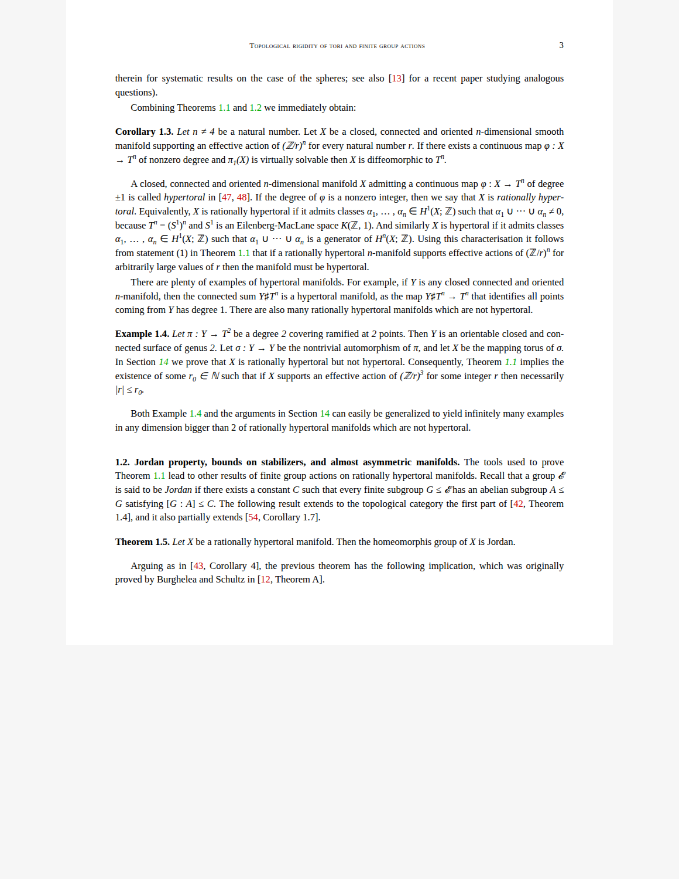Topological rigidity of tori and finite group actions
3
therein for systematic results on the case of the spheres; see also [13] for a recent paper studying analogous questions).
Combining Theorems 1.1 and 1.2 we immediately obtain:
Corollary 1.3. Let n ≠ 4 be a natural number. Let X be a closed, connected and oriented n-dimensional smooth manifold supporting an effective action of (ℤ/r)n for every natural number r. If there exists a continuous map φ : X → Tn of nonzero degree and π1(X) is virtually solvable then X is diffeomorphic to Tn.
A closed, connected and oriented n-dimensional manifold X admitting a continuous map φ : X → Tn of degree ±1 is called hypertoral in [47, 48]. If the degree of φ is a nonzero integer, then we say that X is rationally hypertoral. Equivalently, X is rationally hypertoral if it admits classes α1, … , αn ∈ H1(X; ℤ) such that α1 ∪ ··· ∪ αn ≠ 0, because Tn = (S1)n and S1 is an Eilenberg-MacLane space K(ℤ, 1). And similarly X is hypertoral if it admits classes α1, … , αn ∈ H1(X; ℤ) such that α1 ∪ ··· ∪ αn is a generator of Hn(X; ℤ). Using this characterisation it follows from statement (1) in Theorem 1.1 that if a rationally hypertoral n-manifold supports effective actions of (ℤ/r)n for arbitrarily large values of r then the manifold must be hypertoral.
There are plenty of examples of hypertoral manifolds. For example, if Y is any closed connected and oriented n-manifold, then the connected sum Y♯Tn is a hypertoral manifold, as the map Y♯Tn → Tn that identifies all points coming from Y has degree 1. There are also many rationally hypertoral manifolds which are not hypertoral.
Example 1.4. Let π : Y → T2 be a degree 2 covering ramified at 2 points. Then Y is an orientable closed and connected surface of genus 2. Let σ : Y → Y be the nontrivial automorphism of π, and let X be the mapping torus of σ. In Section 14 we prove that X is rationally hypertoral but not hypertoral. Consequently, Theorem 1.1 implies the existence of some r0 ∈ ℕ such that if X supports an effective action of (ℤ/r)3 for some integer r then necessarily |r| ≤ r0.
Both Example 1.4 and the arguments in Section 14 can easily be generalized to yield infinitely many examples in any dimension bigger than 2 of rationally hypertoral manifolds which are not hypertoral.
1.2. Jordan property, bounds on stabilizers, and almost asymmetric manifolds. The tools used to prove Theorem 1.1 lead to other results of finite group actions on rationally hypertoral manifolds. Recall that a group 𝓔 is said to be Jordan if there exists a constant C such that every finite subgroup G ≤ 𝓔 has an abelian subgroup A ≤ G satisfying [G : A] ≤ C. The following result extends to the topological category the first part of [42, Theorem 1.4], and it also partially extends [54, Corollary 1.7].
Theorem 1.5. Let X be a rationally hypertoral manifold. Then the homeomorphis group of X is Jordan.
Arguing as in [43, Corollary 4], the previous theorem has the following implication, which was originally proved by Burghelea and Schultz in [12, Theorem A].